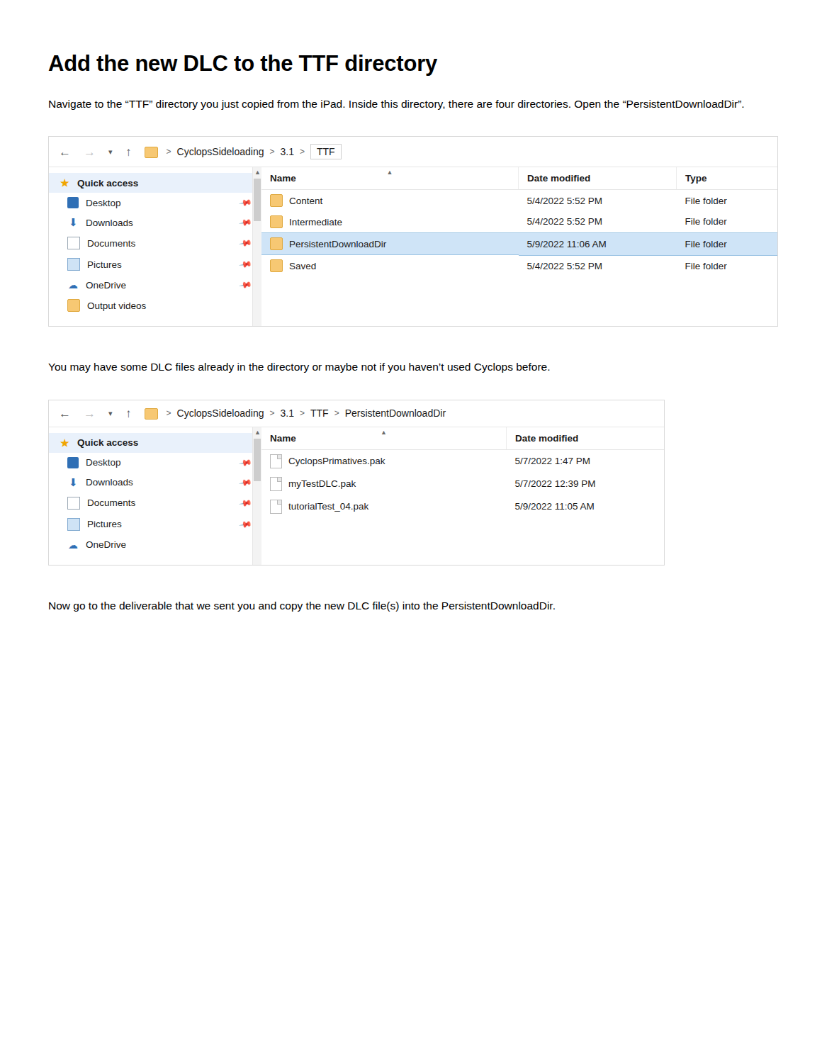Add the new DLC to the TTF directory
Navigate to the “TTF” directory you just copied from the iPad. Inside this directory, there are four directories. Open the “PersistentDownloadDir”.
← → ▾ ↑
> CyclopsSideloading > 3.1 > TTF
★ Quick access
Desktop 📌
⬇ Downloads 📌
Documents 📌
Pictures 📌
☁ OneDrive 📌
Output videos
▲
| Name ▲ | Date modified | Type |
| --- | --- | --- |
| Content | 5/4/2022 5:52 PM | File folder |
| Intermediate | 5/4/2022 5:52 PM | File folder |
| PersistentDownloadDir | 5/9/2022 11:06 AM | File folder |
| Saved | 5/4/2022 5:52 PM | File folder |
You may have some DLC files already in the directory or maybe not if you haven’t used Cyclops before.
← → ▾ ↑
> CyclopsSideloading > 3.1 > TTF > PersistentDownloadDir
★ Quick access
Desktop 📌
⬇ Downloads 📌
Documents 📌
Pictures 📌
☁ OneDrive
▲
| Name ▲ | Date modified |
| --- | --- |
| CyclopsPrimatives.pak | 5/7/2022 1:47 PM |
| myTestDLC.pak | 5/7/2022 12:39 PM |
| tutorialTest_04.pak | 5/9/2022 11:05 AM |
Now go to the deliverable that we sent you and copy the new DLC file(s) into the PersistentDownloadDir.